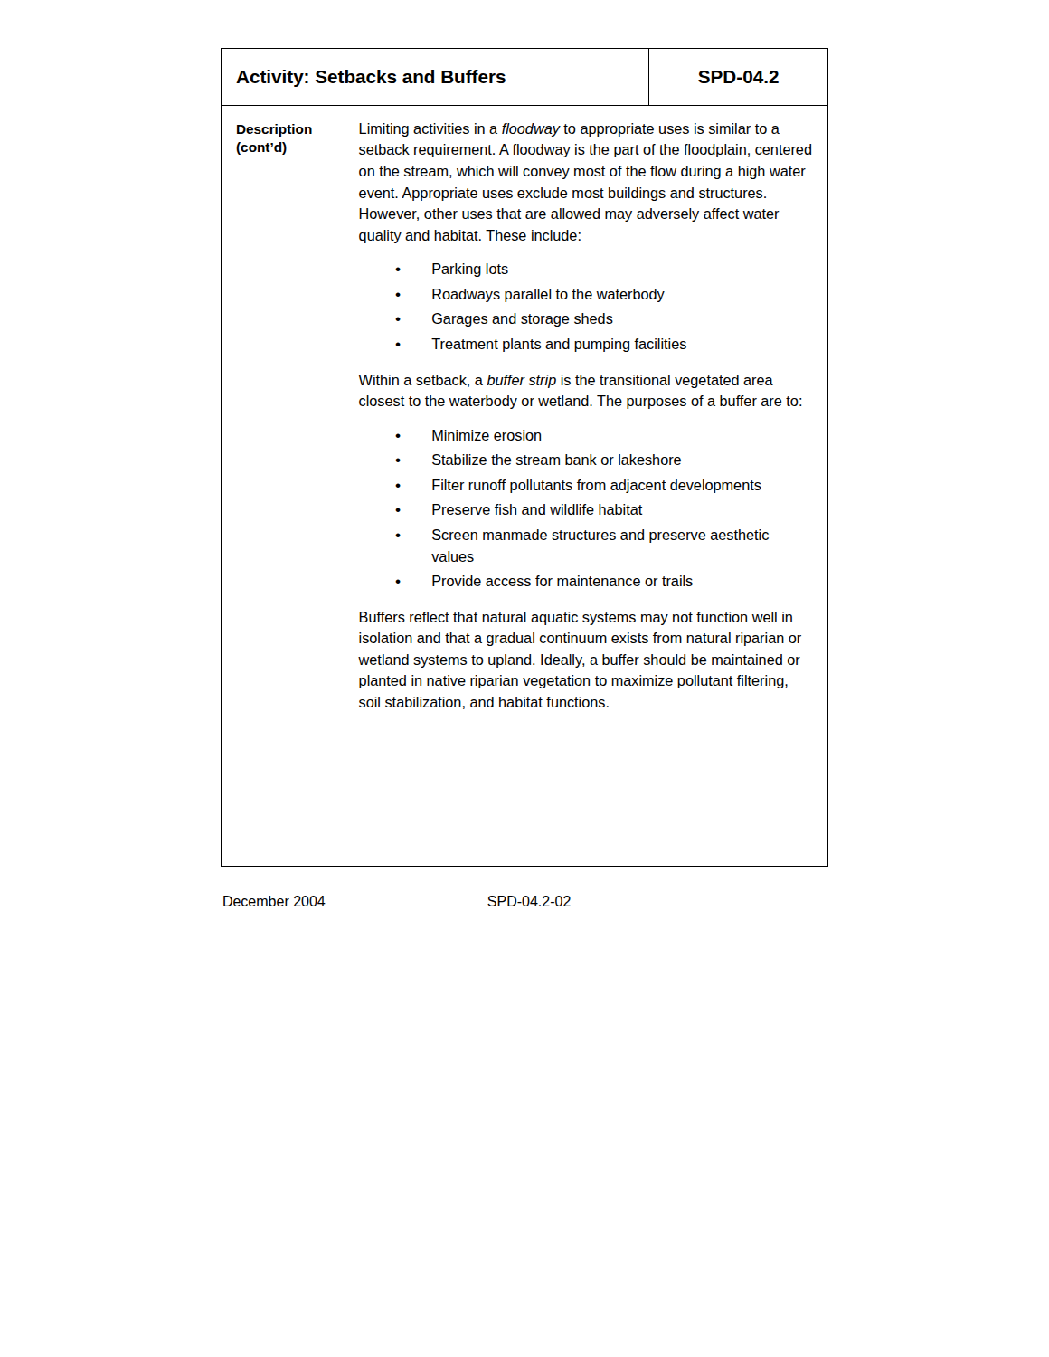Activity: Setbacks and Buffers
SPD-04.2
Description
(cont’d)
Limiting activities in a floodway to appropriate uses is similar to a setback requirement. A floodway is the part of the floodplain, centered on the stream, which will convey most of the flow during a high water event. Appropriate uses exclude most buildings and structures. However, other uses that are allowed may adversely affect water quality and habitat. These include:
Parking lots
Roadways parallel to the waterbody
Garages and storage sheds
Treatment plants and pumping facilities
Within a setback, a buffer strip is the transitional vegetated area closest to the waterbody or wetland. The purposes of a buffer are to:
Minimize erosion
Stabilize the stream bank or lakeshore
Filter runoff pollutants from adjacent developments
Preserve fish and wildlife habitat
Screen manmade structures and preserve aesthetic values
Provide access for maintenance or trails
Buffers reflect that natural aquatic systems may not function well in isolation and that a gradual continuum exists from natural riparian or wetland systems to upland. Ideally, a buffer should be maintained or planted in native riparian vegetation to maximize pollutant filtering, soil stabilization, and habitat functions.
December 2004
SPD-04.2-02